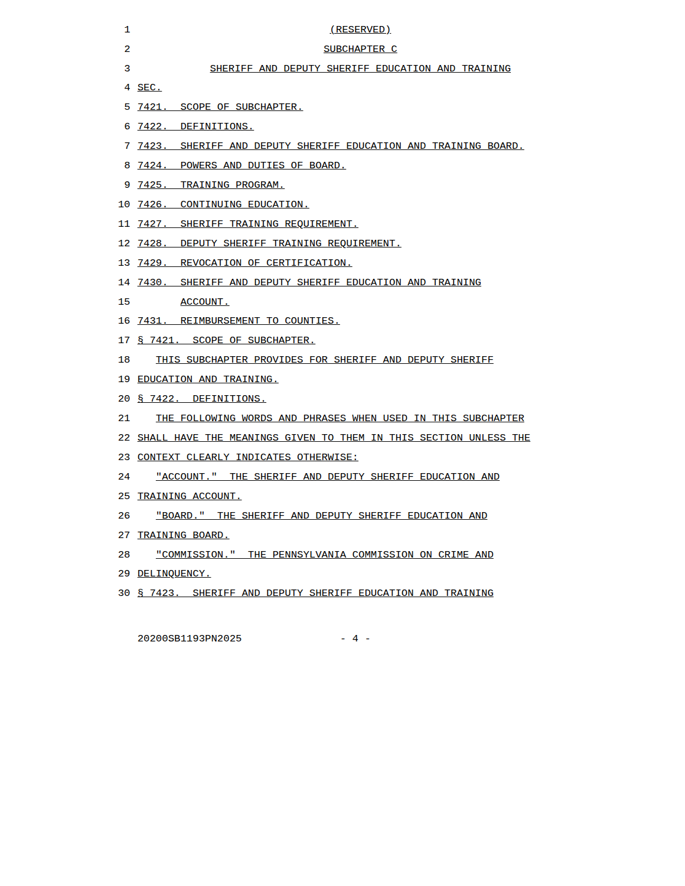(RESERVED)
SUBCHAPTER C
SHERIFF AND DEPUTY SHERIFF EDUCATION AND TRAINING
SEC.
7421. SCOPE OF SUBCHAPTER.
7422. DEFINITIONS.
7423. SHERIFF AND DEPUTY SHERIFF EDUCATION AND TRAINING BOARD.
7424. POWERS AND DUTIES OF BOARD.
7425. TRAINING PROGRAM.
7426. CONTINUING EDUCATION.
7427. SHERIFF TRAINING REQUIREMENT.
7428. DEPUTY SHERIFF TRAINING REQUIREMENT.
7429. REVOCATION OF CERTIFICATION.
7430. SHERIFF AND DEPUTY SHERIFF EDUCATION AND TRAINING
ACCOUNT.
7431. REIMBURSEMENT TO COUNTIES.
§ 7421. SCOPE OF SUBCHAPTER.
THIS SUBCHAPTER PROVIDES FOR SHERIFF AND DEPUTY SHERIFF
EDUCATION AND TRAINING.
§ 7422. DEFINITIONS.
THE FOLLOWING WORDS AND PHRASES WHEN USED IN THIS SUBCHAPTER
SHALL HAVE THE MEANINGS GIVEN TO THEM IN THIS SECTION UNLESS THE
CONTEXT CLEARLY INDICATES OTHERWISE:
"ACCOUNT." THE SHERIFF AND DEPUTY SHERIFF EDUCATION AND
TRAINING ACCOUNT.
"BOARD." THE SHERIFF AND DEPUTY SHERIFF EDUCATION AND
TRAINING BOARD.
"COMMISSION." THE PENNSYLVANIA COMMISSION ON CRIME AND
DELINQUENCY.
§ 7423. SHERIFF AND DEPUTY SHERIFF EDUCATION AND TRAINING
20200SB1193PN2025 - 4 -